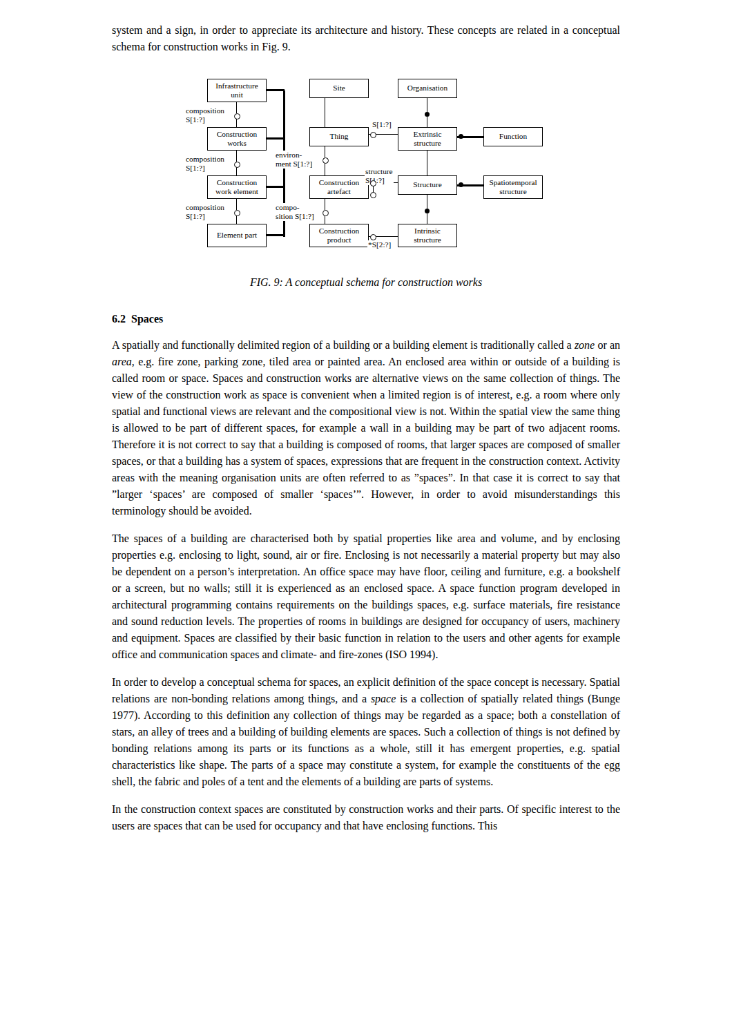system and a sign, in order to appreciate its architecture and history. These concepts are related in a conceptual schema for construction works in Fig. 9.
Infrastructure unit
Construction works
Construction work element
Element part
Site
Thing
Construction artefact
Construction product
Organisation
Extrinsic structure
Structure
Intrinsic structure
Function
Spatiotemporal structure
composition
S[1:?]
composition
S[1:?]
composition
S[1:?]
environ-
ment S[1:?]
compo-
sition S[1:?]
S[1:?]
structure
S[1:?]
*S[2:?]
FIG. 9: A conceptual schema for construction works
6.2 Spaces
A spatially and functionally delimited region of a building or a building element is traditionally called a zone or an area, e.g. fire zone, parking zone, tiled area or painted area. An enclosed area within or outside of a building is called room or space. Spaces and construction works are alternative views on the same collection of things. The view of the construction work as space is convenient when a limited region is of interest, e.g. a room where only spatial and functional views are relevant and the compositional view is not. Within the spatial view the same thing is allowed to be part of different spaces, for example a wall in a building may be part of two adjacent rooms. Therefore it is not correct to say that a building is composed of rooms, that larger spaces are composed of smaller spaces, or that a building has a system of spaces, expressions that are frequent in the construction context. Activity areas with the meaning organisation units are often referred to as ”spaces”. In that case it is correct to say that ”larger ‘spaces’ are composed of smaller ‘spaces’”. However, in order to avoid misunderstandings this terminology should be avoided.
The spaces of a building are characterised both by spatial properties like area and volume, and by enclosing properties e.g. enclosing to light, sound, air or fire. Enclosing is not necessarily a material property but may also be dependent on a person’s interpretation. An office space may have floor, ceiling and furniture, e.g. a bookshelf or a screen, but no walls; still it is experienced as an enclosed space. A space function program developed in architectural programming contains requirements on the buildings spaces, e.g. surface materials, fire resistance and sound reduction levels. The properties of rooms in buildings are designed for occupancy of users, machinery and equipment. Spaces are classified by their basic function in relation to the users and other agents for example office and communication spaces and climate- and fire-zones (ISO 1994).
In order to develop a conceptual schema for spaces, an explicit definition of the space concept is necessary. Spatial relations are non-bonding relations among things, and a space is a collection of spatially related things (Bunge 1977). According to this definition any collection of things may be regarded as a space; both a constellation of stars, an alley of trees and a building of building elements are spaces. Such a collection of things is not defined by bonding relations among its parts or its functions as a whole, still it has emergent properties, e.g. spatial characteristics like shape. The parts of a space may constitute a system, for example the constituents of the egg shell, the fabric and poles of a tent and the elements of a building are parts of systems.
In the construction context spaces are constituted by construction works and their parts. Of specific interest to the users are spaces that can be used for occupancy and that have enclosing functions. This